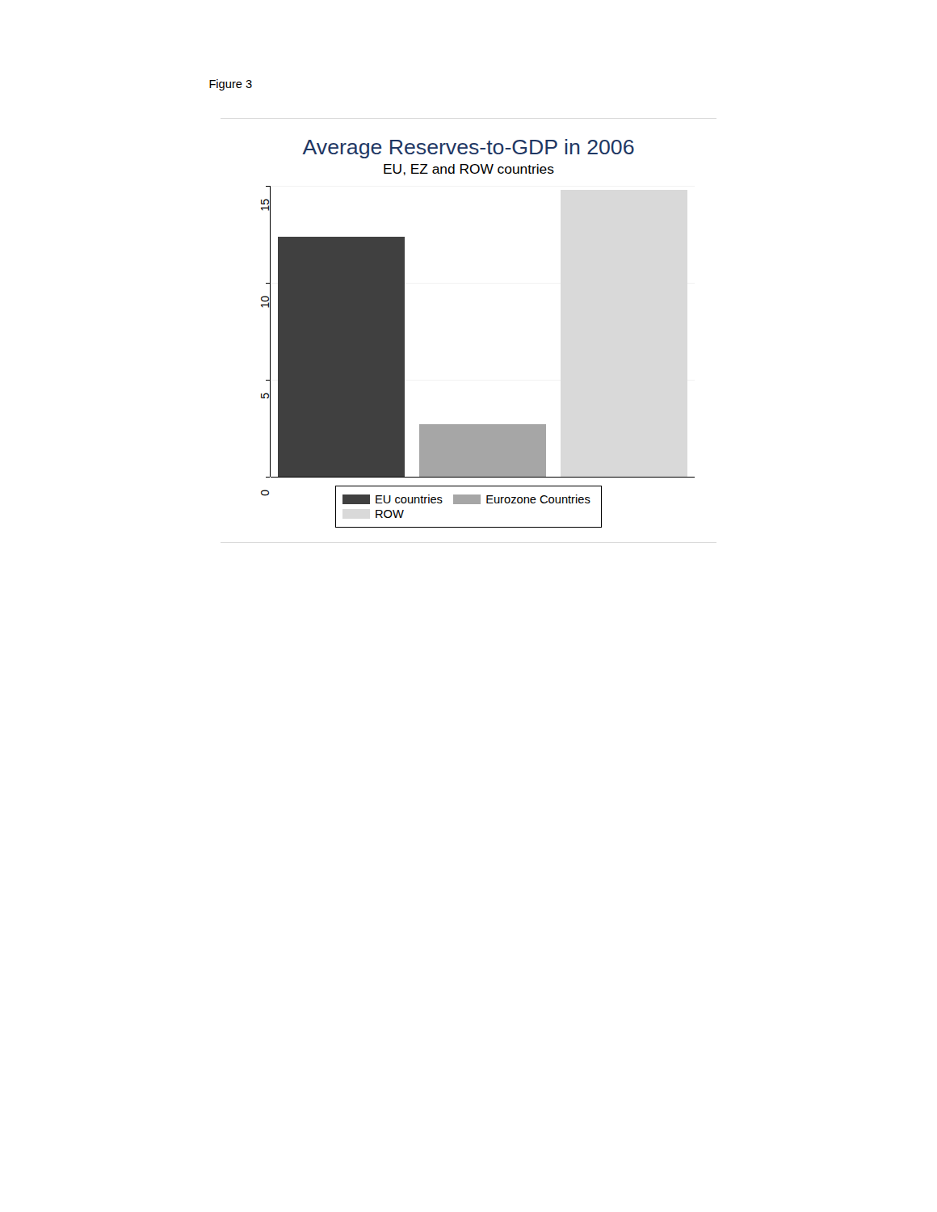Figure 3
Average Reserves-to-GDP in 2006
EU, EZ and ROW countries
15 10 5 0
EU countries Eurozone Countries
ROW